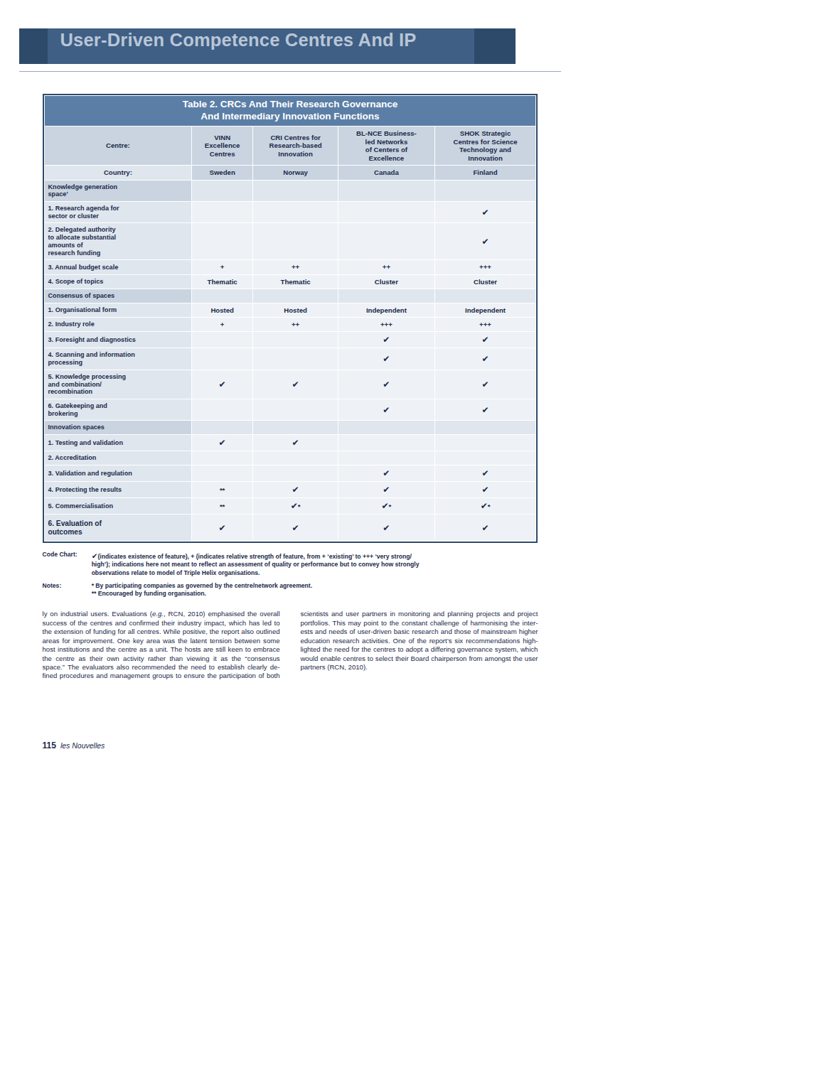User-Driven Competence Centres And IP
| Table 2. CRCs And Their Research Governance And Intermediary Innovation Functions |
| Centre: | VINN Excellence Centres | CRI Centres for Research-based Innovation | BL-NCE Business- led Networks of Centers of Excellence | SHOK Strategic Centres for Science Technology and Innovation |
| Country: | Sweden | Norway | Canada | Finland |
| Knowledge generation space’ | | | | |
| 1. Research agenda for sector or cluster | | | | ✔ |
| 2. Delegated authority to allocate substantial amounts of research funding | | | | ✔ |
| 3. Annual budget scale | + | ++ | ++ | +++ |
| 4. Scope of topics | Thematic | Thematic | Cluster | Cluster |
| Consensus of spaces | | | | |
| 1. Organisational form | Hosted | Hosted | Independent | Independent |
| 2. Industry role | + | ++ | +++ | +++ |
| 3. Foresight and diagnostics | | | ✔ | ✔ |
| 4. Scanning and information processing | | | ✔ | ✔ |
| 5. Knowledge processing and combination/ recombination | ✔ | ✔ | ✔ | ✔ |
| 6. Gatekeeping and brokering | | | ✔ | ✔ |
| Innovation spaces | | | | |
| 1. Testing and validation | ✔ | ✔ | | |
| 2. Accreditation | | | | |
| 3. Validation and regulation | | | ✔ | ✔ |
| 4. Protecting the results | ** | ✔ | ✔ | ✔ |
| 5. Commercialisation | ** | ✔ * | ✔ * | ✔ * |
| 6. Evaluation of outcomes | ✔ | ✔ | ✔ | ✔ |
| Code Chart: | ✔ (indicates existence of feature), + (indicates relative strength of feature, from + ‘existing’ to +++ ‘very strong/ high’); indications here not meant to reflect an assessment of quality or performance but to convey how strongly observations relate to model of Triple Helix organisations. |
| Notes: | * By participating companies as governed by the centre/network agreement. ** Encouraged by funding organisation. |
ly on industrial users. Evaluations (e.g., RCN, 2010) emphasised the overall success of the centres and confirmed their industry impact, which has led to the extension of funding for all centres. While positive, the report also outlined areas for improvement. One key area was the latent tension between some host institutions and the centre as a unit. The hosts are still keen to embrace the centre as their own activity rather than viewing it as the “consensus space.” The evaluators also recommended the need to establish clearly defined procedures and management groups to ensure the participation of both scientists and user partners in monitoring and planning projects and project portfolios. This may point to the constant challenge of harmonising the interests and needs of user-driven basic research and those of mainstream higher education research activities. One of the report’s six recommendations highlighted the need for the centres to adopt a differing governance system, which would enable centres to select their Board chairperson from amongst the user partners (RCN, 2010).
115 les Nouvelles